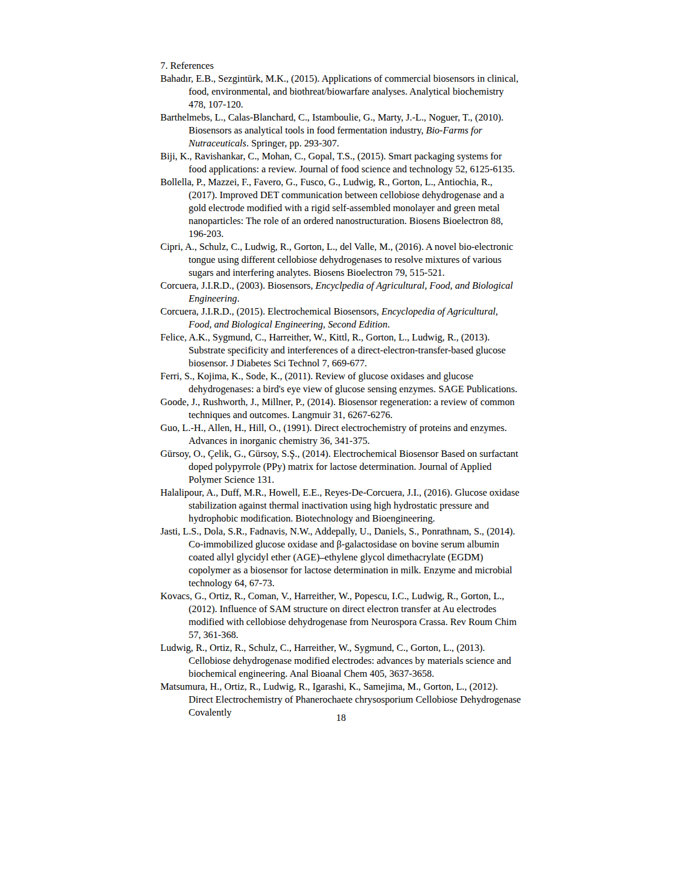7. References
Bahadır, E.B., Sezgintürk, M.K., (2015). Applications of commercial biosensors in clinical, food, environmental, and biothreat/biowarfare analyses. Analytical biochemistry 478, 107-120.
Barthelmebs, L., Calas-Blanchard, C., Istamboulie, G., Marty, J.-L., Noguer, T., (2010). Biosensors as analytical tools in food fermentation industry, Bio-Farms for Nutraceuticals. Springer, pp. 293-307.
Biji, K., Ravishankar, C., Mohan, C., Gopal, T.S., (2015). Smart packaging systems for food applications: a review. Journal of food science and technology 52, 6125-6135.
Bollella, P., Mazzei, F., Favero, G., Fusco, G., Ludwig, R., Gorton, L., Antiochia, R., (2017). Improved DET communication between cellobiose dehydrogenase and a gold electrode modified with a rigid self-assembled monolayer and green metal nanoparticles: The role of an ordered nanostructuration. Biosens Bioelectron 88, 196-203.
Cipri, A., Schulz, C., Ludwig, R., Gorton, L., del Valle, M., (2016). A novel bio-electronic tongue using different cellobiose dehydrogenases to resolve mixtures of various sugars and interfering analytes. Biosens Bioelectron 79, 515-521.
Corcuera, J.I.R.D., (2003). Biosensors, Encyclpedia of Agricultural, Food, and Biological Engineering.
Corcuera, J.I.R.D., (2015). Electrochemical Biosensors, Encyclopedia of Agricultural, Food, and Biological Engineering, Second Edition.
Felice, A.K., Sygmund, C., Harreither, W., Kittl, R., Gorton, L., Ludwig, R., (2013). Substrate specificity and interferences of a direct-electron-transfer-based glucose biosensor. J Diabetes Sci Technol 7, 669-677.
Ferri, S., Kojima, K., Sode, K., (2011). Review of glucose oxidases and glucose dehydrogenases: a bird's eye view of glucose sensing enzymes. SAGE Publications.
Goode, J., Rushworth, J., Millner, P., (2014). Biosensor regeneration: a review of common techniques and outcomes. Langmuir 31, 6267-6276.
Guo, L.-H., Allen, H., Hill, O., (1991). Direct electrochemistry of proteins and enzymes. Advances in inorganic chemistry 36, 341-375.
Gürsoy, O., Çelik, G., Gürsoy, S.Ş., (2014). Electrochemical Biosensor Based on surfactant doped polypyrrole (PPy) matrix for lactose determination. Journal of Applied Polymer Science 131.
Halalipour, A., Duff, M.R., Howell, E.E., Reyes-De-Corcuera, J.I., (2016). Glucose oxidase stabilization against thermal inactivation using high hydrostatic pressure and hydrophobic modification. Biotechnology and Bioengineering.
Jasti, L.S., Dola, S.R., Fadnavis, N.W., Addepally, U., Daniels, S., Ponrathnam, S., (2014). Co-immobilized glucose oxidase and β-galactosidase on bovine serum albumin coated allyl glycidyl ether (AGE)–ethylene glycol dimethacrylate (EGDM) copolymer as a biosensor for lactose determination in milk. Enzyme and microbial technology 64, 67-73.
Kovacs, G., Ortiz, R., Coman, V., Harreither, W., Popescu, I.C., Ludwig, R., Gorton, L., (2012). Influence of SAM structure on direct electron transfer at Au electrodes modified with cellobiose dehydrogenase from Neurospora Crassa. Rev Roum Chim 57, 361-368.
Ludwig, R., Ortiz, R., Schulz, C., Harreither, W., Sygmund, C., Gorton, L., (2013). Cellobiose dehydrogenase modified electrodes: advances by materials science and biochemical engineering. Anal Bioanal Chem 405, 3637-3658.
Matsumura, H., Ortiz, R., Ludwig, R., Igarashi, K., Samejima, M., Gorton, L., (2012). Direct Electrochemistry of Phanerochaete chrysosporium Cellobiose Dehydrogenase Covalently
18